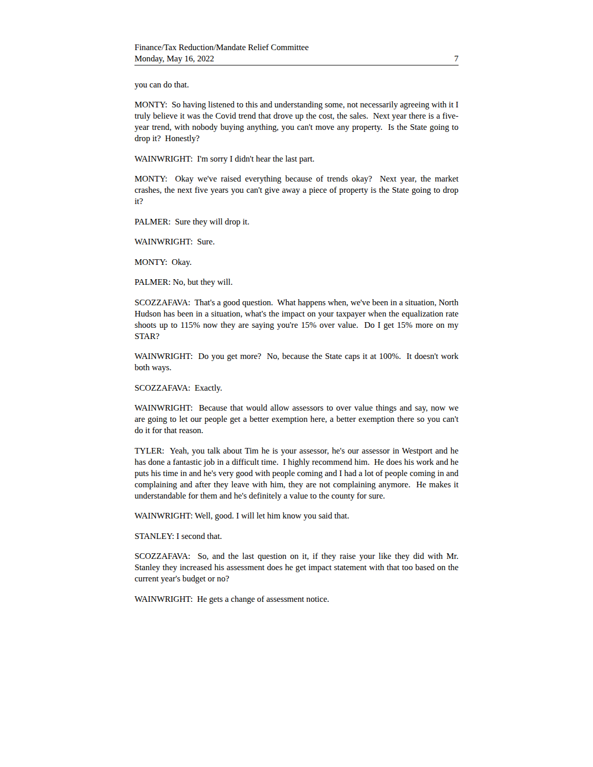Finance/Tax Reduction/Mandate Relief Committee
Monday, May 16, 2022 7
you can do that.
MONTY: So having listened to this and understanding some, not necessarily agreeing with it I truly believe it was the Covid trend that drove up the cost, the sales. Next year there is a five-year trend, with nobody buying anything, you can't move any property. Is the State going to drop it? Honestly?
WAINWRIGHT: I'm sorry I didn't hear the last part.
MONTY: Okay we've raised everything because of trends okay? Next year, the market crashes, the next five years you can't give away a piece of property is the State going to drop it?
PALMER: Sure they will drop it.
WAINWRIGHT: Sure.
MONTY: Okay.
PALMER: No, but they will.
SCOZZAFAVA: That's a good question. What happens when, we've been in a situation, North Hudson has been in a situation, what's the impact on your taxpayer when the equalization rate shoots up to 115% now they are saying you're 15% over value. Do I get 15% more on my STAR?
WAINWRIGHT: Do you get more? No, because the State caps it at 100%. It doesn't work both ways.
SCOZZAFAVA: Exactly.
WAINWRIGHT: Because that would allow assessors to over value things and say, now we are going to let our people get a better exemption here, a better exemption there so you can't do it for that reason.
TYLER: Yeah, you talk about Tim he is your assessor, he's our assessor in Westport and he has done a fantastic job in a difficult time. I highly recommend him. He does his work and he puts his time in and he's very good with people coming and I had a lot of people coming in and complaining and after they leave with him, they are not complaining anymore. He makes it understandable for them and he's definitely a value to the county for sure.
WAINWRIGHT: Well, good. I will let him know you said that.
STANLEY: I second that.
SCOZZAFAVA: So, and the last question on it, if they raise your like they did with Mr. Stanley they increased his assessment does he get impact statement with that too based on the current year's budget or no?
WAINWRIGHT: He gets a change of assessment notice.